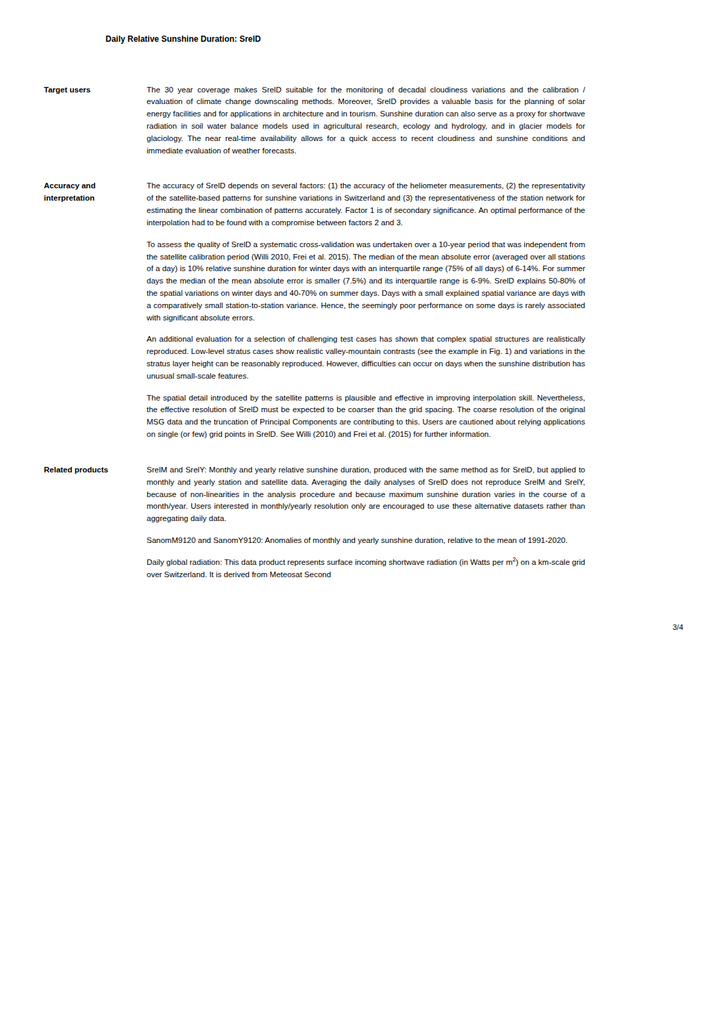Daily Relative Sunshine Duration: SrelD
Target users
The 30 year coverage makes SrelD suitable for the monitoring of decadal cloudiness variations and the calibration / evaluation of climate change downscaling methods. Moreover, SrelD provides a valuable basis for the planning of solar energy facilities and for applications in architecture and in tourism. Sunshine duration can also serve as a proxy for shortwave radiation in soil water balance models used in agricultural research, ecology and hydrology, and in glacier models for glaciology. The near real-time availability allows for a quick access to recent cloudiness and sunshine conditions and immediate evaluation of weather forecasts.
Accuracy and interpretation
The accuracy of SrelD depends on several factors: (1) the accuracy of the heliometer measurements, (2) the representativity of the satellite-based patterns for sunshine variations in Switzerland and (3) the representativeness of the station network for estimating the linear combination of patterns accurately. Factor 1 is of secondary significance. An optimal performance of the interpolation had to be found with a compromise between factors 2 and 3.
To assess the quality of SrelD a systematic cross-validation was undertaken over a 10-year period that was independent from the satellite calibration period (Willi 2010, Frei et al. 2015). The median of the mean absolute error (averaged over all stations of a day) is 10% relative sunshine duration for winter days with an interquartile range (75% of all days) of 6-14%. For summer days the median of the mean absolute error is smaller (7.5%) and its interquartile range is 6-9%. SrelD explains 50-80% of the spatial variations on winter days and 40-70% on summer days. Days with a small explained spatial variance are days with a comparatively small station-to-station variance. Hence, the seemingly poor performance on some days is rarely associated with significant absolute errors.
An additional evaluation for a selection of challenging test cases has shown that complex spatial structures are realistically reproduced. Low-level stratus cases show realistic valley-mountain contrasts (see the example in Fig. 1) and variations in the stratus layer height can be reasonably reproduced. However, difficulties can occur on days when the sunshine distribution has unusual small-scale features.
The spatial detail introduced by the satellite patterns is plausible and effective in improving interpolation skill. Nevertheless, the effective resolution of SrelD must be expected to be coarser than the grid spacing. The coarse resolution of the original MSG data and the truncation of Principal Components are contributing to this. Users are cautioned about relying applications on single (or few) grid points in SrelD. See Willi (2010) and Frei et al. (2015) for further information.
Related products
SrelM and SrelY: Monthly and yearly relative sunshine duration, produced with the same method as for SrelD, but applied to monthly and yearly station and satellite data. Averaging the daily analyses of SrelD does not reproduce SrelM and SrelY, because of non-linearities in the analysis procedure and because maximum sunshine duration varies in the course of a month/year. Users interested in monthly/yearly resolution only are encouraged to use these alternative datasets rather than aggregating daily data.
SanomM9120 and SanomY9120: Anomalies of monthly and yearly sunshine duration, relative to the mean of 1991-2020.
Daily global radiation: This data product represents surface incoming shortwave radiation (in Watts per m2) on a km-scale grid over Switzerland. It is derived from Meteosat Second
3/4